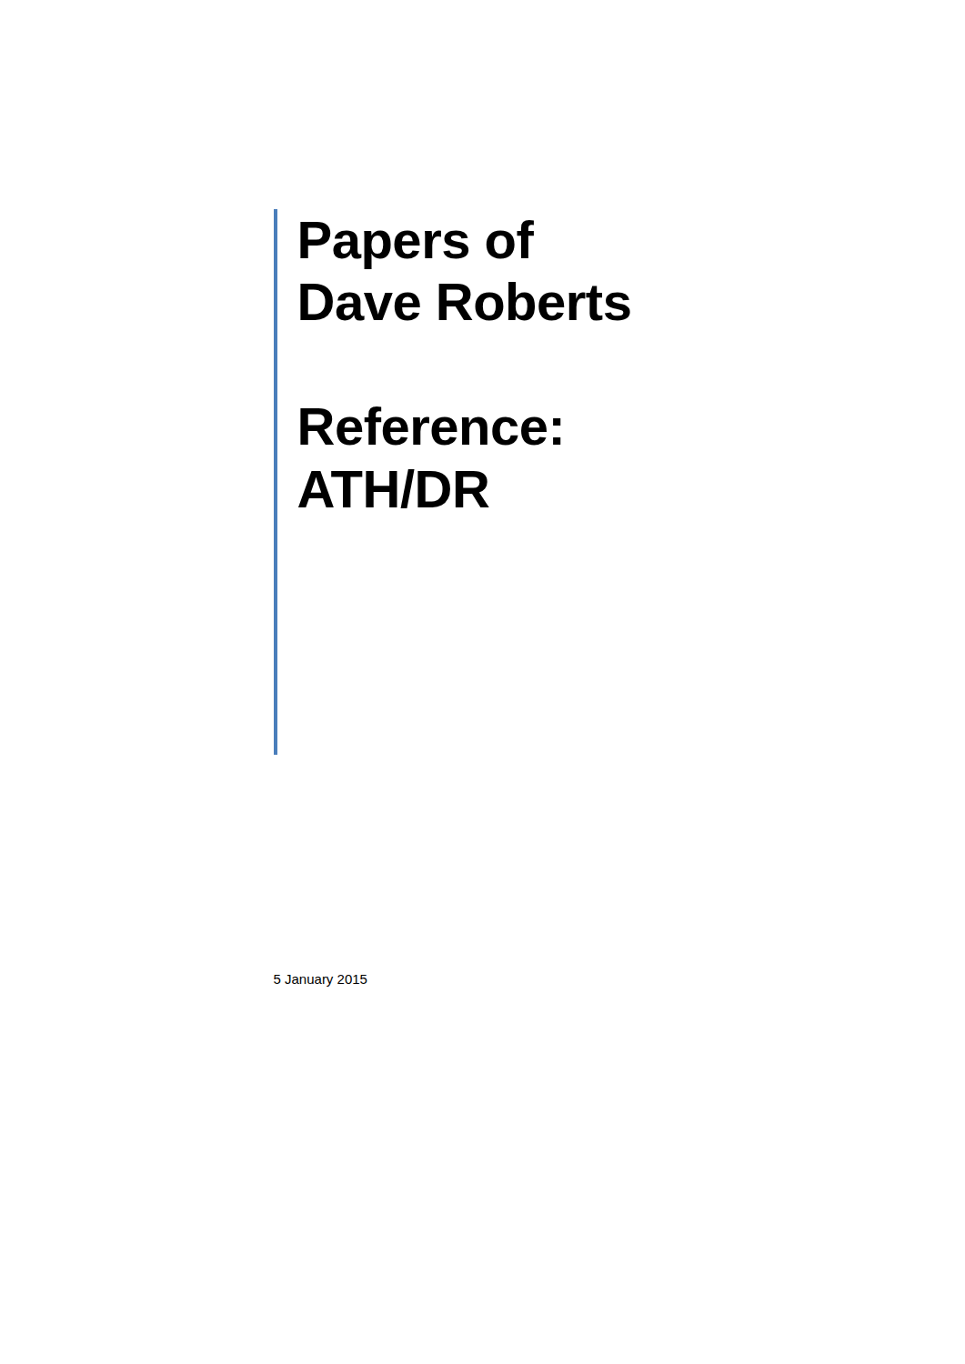Papers of
Dave Roberts
Reference:
ATH/DR
5 January 2015